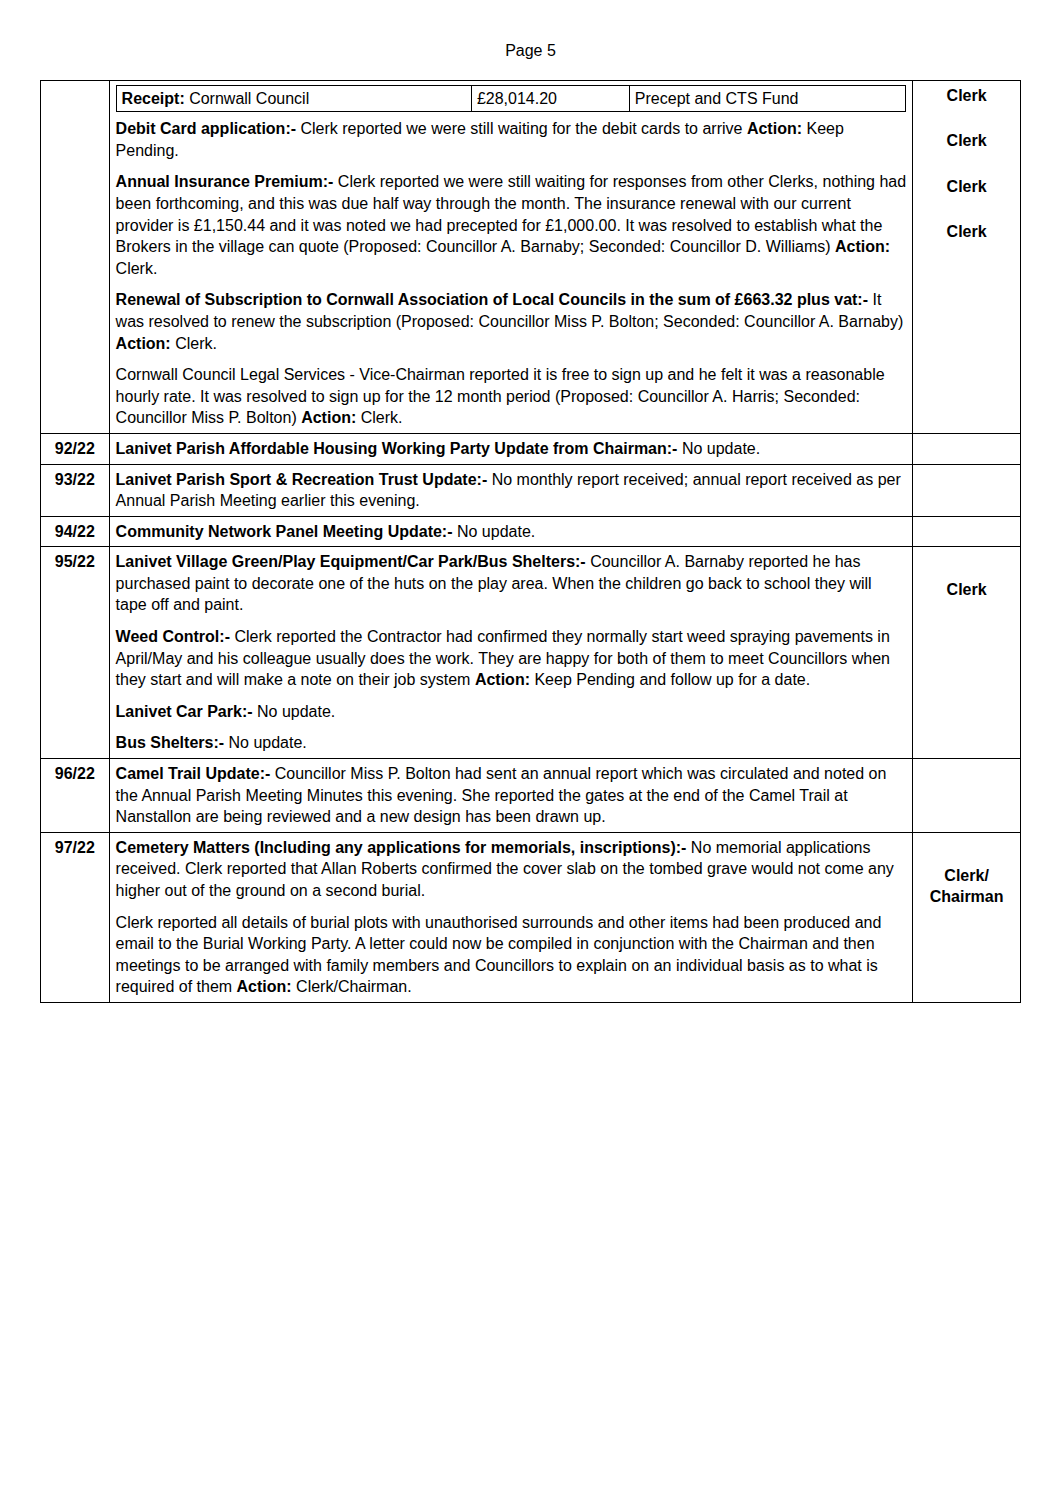Page 5
| | / Receipt: Cornwall Council / £28,014.20 / Precept and CTS Fund / Debit Card application:- Clerk reported we were still waiting for the debit cards to arrive Action: Keep Pending. Annual Insurance Premium:- Clerk reported we were still waiting for responses from other Clerks, nothing had been forthcoming, and this was due half way through the month. The insurance renewal with our current provider is £1,150.44 and it was noted we had precepted for £1,000.00. It was resolved to establish what the Brokers in the village can quote (Proposed: Councillor A. Barnaby; Seconded: Councillor D. Williams) Action: Clerk. Renewal of Subscription to Cornwall Association of Local Councils in the sum of £663.32 plus vat:- It was resolved to renew the subscription (Proposed: Councillor Miss P. Bolton; Seconded: Councillor A. Barnaby) Action: Clerk. Cornwall Council Legal Services - Vice-Chairman reported it is free to sign up and he felt it was a reasonable hourly rate. It was resolved to sign up for the 12 month period (Proposed: Councillor A. Harris; Seconded: Councillor Miss P. Bolton) Action: Clerk. | Clerk Clerk Clerk Clerk |
| 92/22 | Lanivet Parish Affordable Housing Working Party Update from Chairman:- No update. | |
| 93/22 | Lanivet Parish Sport & Recreation Trust Update:- No monthly report received; annual report received as per Annual Parish Meeting earlier this evening. | |
| 94/22 | Community Network Panel Meeting Update:- No update. | |
| 95/22 | Lanivet Village Green/Play Equipment/Car Park/Bus Shelters:- Councillor A. Barnaby reported he has purchased paint to decorate one of the huts on the play area. When the children go back to school they will tape off and paint. Weed Control:- Clerk reported the Contractor had confirmed they normally start weed spraying pavements in April/May and his colleague usually does the work. They are happy for both of them to meet Councillors when they start and will make a note on their job system Action: Keep Pending and follow up for a date. Lanivet Car Park:- No update. Bus Shelters:- No update. | Clerk |
| 96/22 | Camel Trail Update:- Councillor Miss P. Bolton had sent an annual report which was circulated and noted on the Annual Parish Meeting Minutes this evening. She reported the gates at the end of the Camel Trail at Nanstallon are being reviewed and a new design has been drawn up. | |
| 97/22 | Cemetery Matters (Including any applications for memorials, inscriptions):- No memorial applications received. Clerk reported that Allan Roberts confirmed the cover slab on the tombed grave would not come any higher out of the ground on a second burial. Clerk reported all details of burial plots with unauthorised surrounds and other items had been produced and email to the Burial Working Party. A letter could now be compiled in conjunction with the Chairman and then meetings to be arranged with family members and Councillors to explain on an individual basis as to what is required of them Action: Clerk/Chairman. | Clerk/ Chairman |